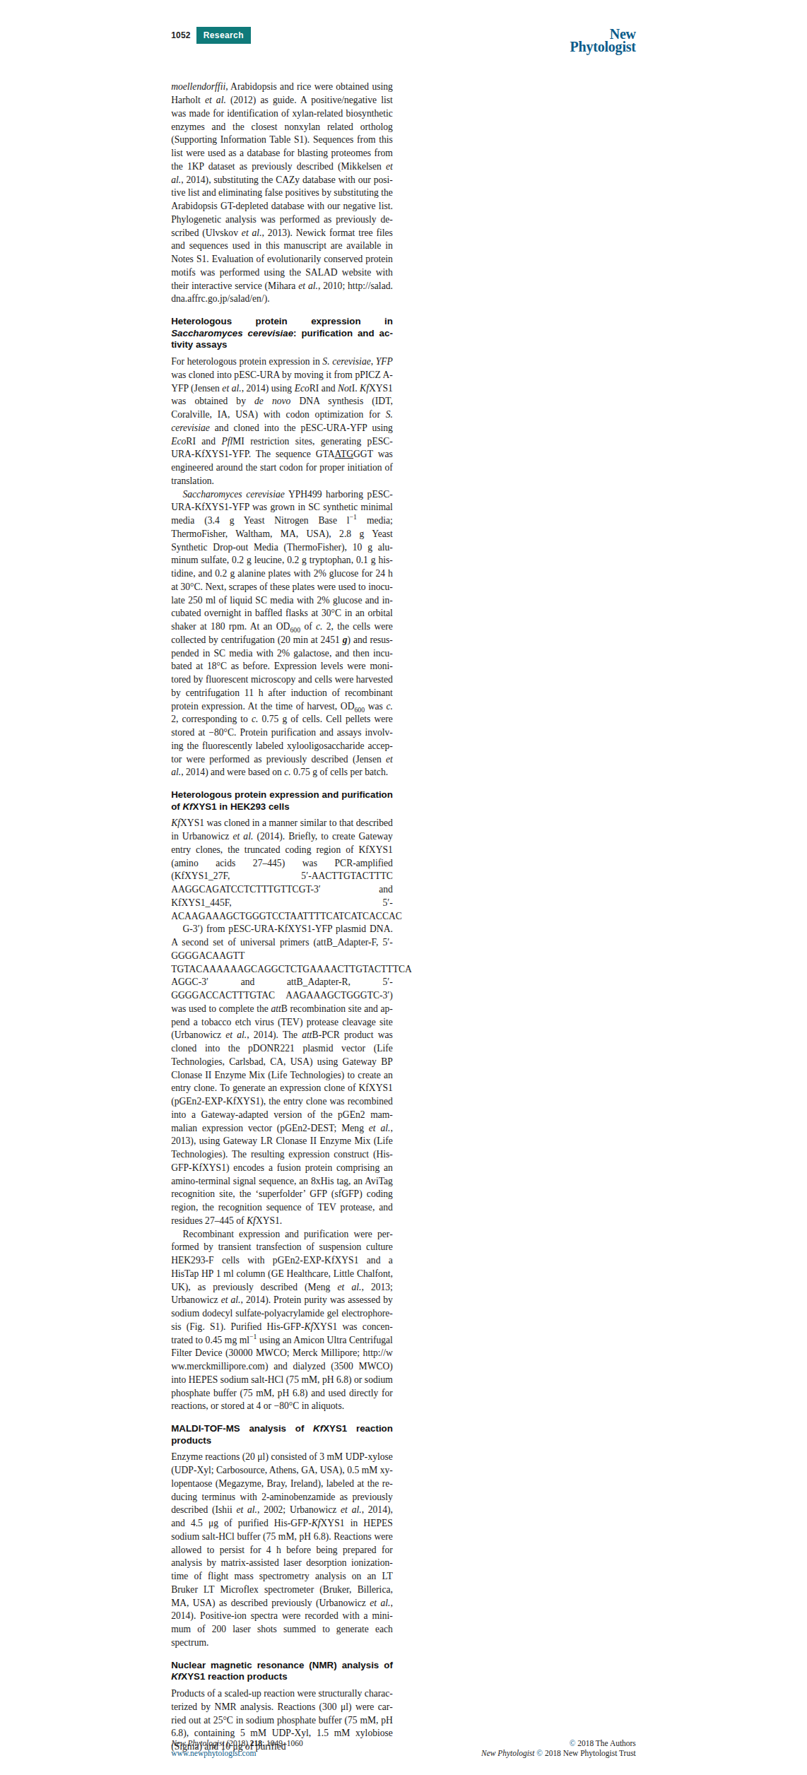1052 Research
New Phytologist
moellendorffii, Arabidopsis and rice were obtained using Harholt et al. (2012) as guide. A positive/negative list was made for identification of xylan-related biosynthetic enzymes and the closest nonxylan related ortholog (Supporting Information Table S1). Sequences from this list were used as a database for blasting proteomes from the 1KP dataset as previously described (Mikkelsen et al., 2014), substituting the CAZy database with our positive list and eliminating false positives by substituting the Arabidopsis GT-depleted database with our negative list. Phylogenetic analysis was performed as previously described (Ulvskov et al., 2013). Newick format tree files and sequences used in this manuscript are available in Notes S1. Evaluation of evolutionarily conserved protein motifs was performed using the SALAD website with their interactive service (Mihara et al., 2010; http://salad.dna.affrc.go.jp/salad/en/).
Heterologous protein expression in Saccharomyces cerevisiae: purification and activity assays
For heterologous protein expression in S. cerevisiae, YFP was cloned into pESC-URA by moving it from pPICZ A-YFP (Jensen et al., 2014) using Eco RI and Not I. Kf XYS1 was obtained by de novo DNA synthesis (IDT, Coralville, IA, USA) with codon optimization for S. cerevisiae and cloned into the pESC-URA-YFP using Eco RI and Pfl MI restriction sites, generating pESC-URA-KfXYS1-YFP. The sequence GTAATGGGT was engineered around the start codon for proper initiation of translation.
Saccharomyces cerevisiae YPH499 harboring pESC-URA-KfXYS1-YFP was grown in SC synthetic minimal media (3.4 g Yeast Nitrogen Base l−1 media; ThermoFisher, Waltham, MA, USA), 2.8 g Yeast Synthetic Drop-out Media (ThermoFisher), 10 g aluminum sulfate, 0.2 g leucine, 0.2 g tryptophan, 0.1 g histidine, and 0.2 g alanine plates with 2% glucose for 24 h at 30°C. Next, scrapes of these plates were used to inoculate 250 ml of liquid SC media with 2% glucose and incubated overnight in baffled flasks at 30°C in an orbital shaker at 180 rpm. At an OD600 of c. 2, the cells were collected by centrifugation (20 min at 2451 g) and resuspended in SC media with 2% galactose, and then incubated at 18°C as before. Expression levels were monitored by fluorescent microscopy and cells were harvested by centrifugation 11 h after induction of recombinant protein expression. At the time of harvest, OD600 was c. 2, corresponding to c. 0.75 g of cells. Cell pellets were stored at −80°C. Protein purification and assays involving the fluorescently labeled xylooligosaccharide acceptor were performed as previously described (Jensen et al., 2014) and were based on c. 0.75 g of cells per batch.
Heterologous protein expression and purification of Kf XYS1 in HEK293 cells
Kf XYS1 was cloned in a manner similar to that described in Urbanowicz et al. (2014). Briefly, to create Gateway entry clones, the truncated coding region of KfXYS1 (amino acids 27–445) was PCR-amplified (KfXYS1_27F, 5′-AACTTGTACTTTC AAGGCAGATCCTCTTTGTTCGT-3′ and KfXYS1_445F, 5′-ACAAGAAAGCTGGGTCCTAATTTTCATCATCACCAC
G-3′) from pESC-URA-KfXYS1-YFP plasmid DNA. A second set of universal primers (attB_Adapter-F, 5′- GGGGACAAGTT TGTACAAAAAAGCAGGCTCTGAAAACTTGTACTTTCA AGGC-3′ and attB_Adapter-R, 5′-GGGGACCACTTTGTAC AAGAAAGCTGGGTC-3′) was used to complete the att B recombination site and append a tobacco etch virus (TEV) protease cleavage site (Urbanowicz et al., 2014). The att B-PCR product was cloned into the pDONR221 plasmid vector (Life Technologies, Carlsbad, CA, USA) using Gateway BP Clonase II Enzyme Mix (Life Technologies) to create an entry clone. To generate an expression clone of KfXYS1 (pGEn2-EXP-KfXYS1), the entry clone was recombined into a Gateway-adapted version of the pGEn2 mammalian expression vector (pGEn2-DEST; Meng et al., 2013), using Gateway LR Clonase II Enzyme Mix (Life Technologies). The resulting expression construct (His-GFP-KfXYS1) encodes a fusion protein comprising an amino-terminal signal sequence, an 8xHis tag, an AviTag recognition site, the ‘superfolder’ GFP (sfGFP) coding region, the recognition sequence of TEV protease, and residues 27–445 of Kf XYS1.
Recombinant expression and purification were performed by transient transfection of suspension culture HEK293-F cells with pGEn2-EXP-KfXYS1 and a HisTap HP 1 ml column (GE Healthcare, Little Chalfont, UK), as previously described (Meng et al., 2013; Urbanowicz et al., 2014). Protein purity was assessed by sodium dodecyl sulfate-polyacrylamide gel electrophoresis (Fig. S1). Purified His-GFP-Kf XYS1 was concentrated to 0.45 mg ml−1 using an Amicon Ultra Centrifugal Filter Device (30000 MWCO; Merck Millipore; http://www.merckmillipore.com) and dialyzed (3500 MWCO) into HEPES sodium salt-HCl (75 mM, pH 6.8) or sodium phosphate buffer (75 mM, pH 6.8) and used directly for reactions, or stored at 4 or −80°C in aliquots.
MALDI-TOF-MS analysis of Kf XYS1 reaction products
Enzyme reactions (20 μl) consisted of 3 mM UDP-xylose (UDP-Xyl; Carbosource, Athens, GA, USA), 0.5 mM xylopentaose (Megazyme, Bray, Ireland), labeled at the reducing terminus with 2-aminobenzamide as previously described (Ishii et al., 2002; Urbanowicz et al., 2014), and 4.5 μg of purified His-GFP-Kf XYS1 in HEPES sodium salt-HCl buffer (75 mM, pH 6.8). Reactions were allowed to persist for 4 h before being prepared for analysis by matrix-assisted laser desorption ionization-time of flight mass spectrometry analysis on an LT Bruker LT Microflex spectrometer (Bruker, Billerica, MA, USA) as described previously (Urbanowicz et al., 2014). Positive-ion spectra were recorded with a minimum of 200 laser shots summed to generate each spectrum.
Nuclear magnetic resonance (NMR) analysis of Kf XYS1 reaction products
Products of a scaled-up reaction were structurally characterized by NMR analysis. Reactions (300 μl) were carried out at 25°C in sodium phosphate buffer (75 mM, pH 6.8), containing 5 mM UDP-Xyl, 1.5 mM xylobiose (Sigma) and 10 μg of purified
New Phytologist (2018) 218: 1049–1060
www.newphytologist.com
© 2018 The Authors
New Phytologist © 2018 New Phytologist Trust